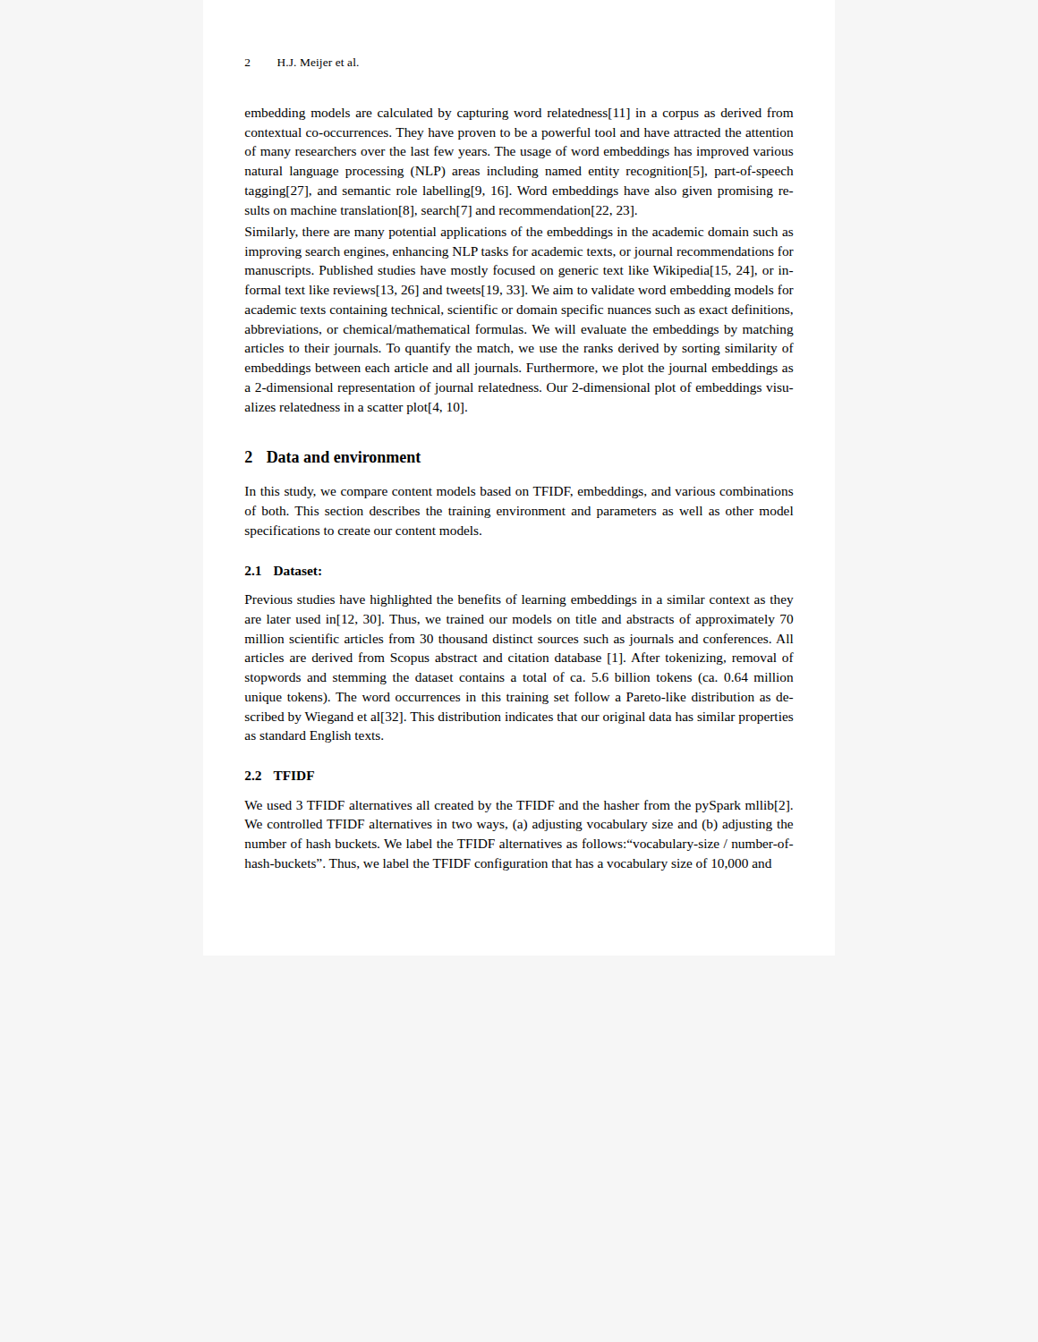2 H.J. Meijer et al.
embedding models are calculated by capturing word relatedness[11] in a corpus as derived from contextual co-occurrences. They have proven to be a powerful tool and have attracted the attention of many researchers over the last few years. The usage of word embeddings has improved various natural language processing (NLP) areas including named entity recognition[5], part-of-speech tagging[27], and semantic role labelling[9, 16]. Word embeddings have also given promising results on machine translation[8], search[7] and recommendation[22, 23].
Similarly, there are many potential applications of the embeddings in the academic domain such as improving search engines, enhancing NLP tasks for academic texts, or journal recommendations for manuscripts. Published studies have mostly focused on generic text like Wikipedia[15, 24], or informal text like reviews[13, 26] and tweets[19, 33]. We aim to validate word embedding models for academic texts containing technical, scientific or domain specific nuances such as exact definitions, abbreviations, or chemical/mathematical formulas. We will evaluate the embeddings by matching articles to their journals. To quantify the match, we use the ranks derived by sorting similarity of embeddings between each article and all journals. Furthermore, we plot the journal embeddings as a 2-dimensional representation of journal relatedness. Our 2-dimensional plot of embeddings visualizes relatedness in a scatter plot[4, 10].
2 Data and environment
In this study, we compare content models based on TFIDF, embeddings, and various combinations of both. This section describes the training environment and parameters as well as other model specifications to create our content models.
2.1 Dataset:
Previous studies have highlighted the benefits of learning embeddings in a similar context as they are later used in[12, 30]. Thus, we trained our models on title and abstracts of approximately 70 million scientific articles from 30 thousand distinct sources such as journals and conferences. All articles are derived from Scopus abstract and citation database [1]. After tokenizing, removal of stopwords and stemming the dataset contains a total of ca. 5.6 billion tokens (ca. 0.64 million unique tokens). The word occurrences in this training set follow a Pareto-like distribution as described by Wiegand et al[32]. This distribution indicates that our original data has similar properties as standard English texts.
2.2 TFIDF
We used 3 TFIDF alternatives all created by the TFIDF and the hasher from the pySpark mllib[2]. We controlled TFIDF alternatives in two ways, (a) adjusting vocabulary size and (b) adjusting the number of hash buckets. We label the TFIDF alternatives as follows:“vocabulary-size / number-of-hash-buckets”. Thus, we label the TFIDF configuration that has a vocabulary size of 10,000 and